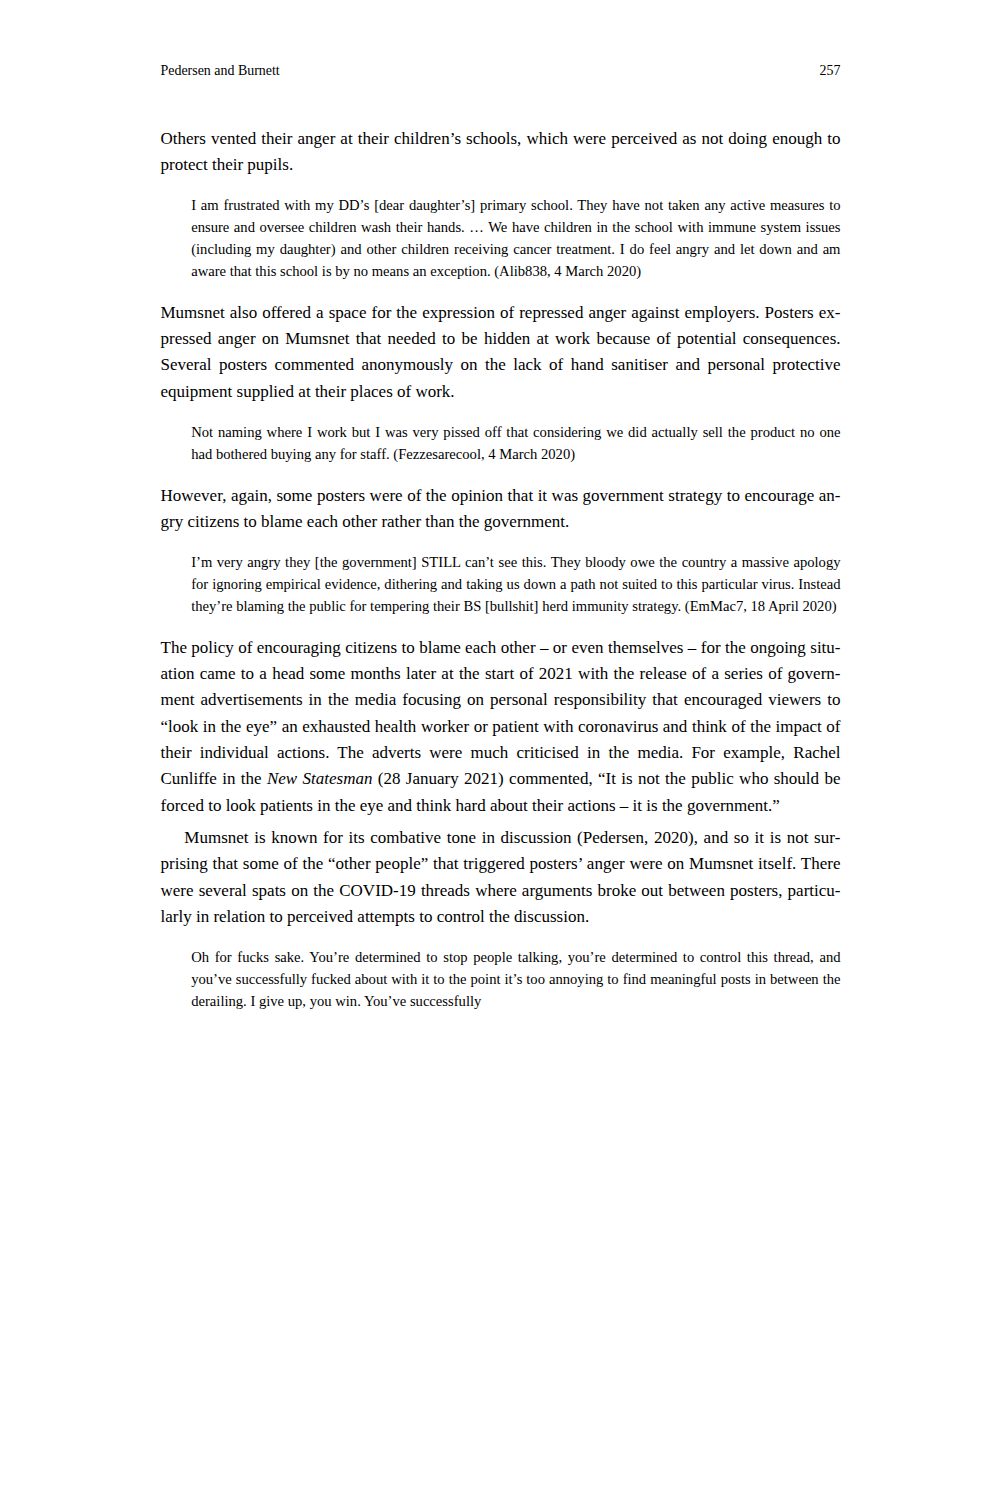Pedersen and Burnett 257
Others vented their anger at their children’s schools, which were perceived as not doing enough to protect their pupils.
I am frustrated with my DD’s [dear daughter’s] primary school. They have not taken any active measures to ensure and oversee children wash their hands. … We have children in the school with immune system issues (including my daughter) and other children receiving cancer treatment. I do feel angry and let down and am aware that this school is by no means an exception. (Alib838, 4 March 2020)
Mumsnet also offered a space for the expression of repressed anger against employers. Posters expressed anger on Mumsnet that needed to be hidden at work because of potential consequences. Several posters commented anonymously on the lack of hand sanitiser and personal protective equipment supplied at their places of work.
Not naming where I work but I was very pissed off that considering we did actually sell the product no one had bothered buying any for staff. (Fezzesarecool, 4 March 2020)
However, again, some posters were of the opinion that it was government strategy to encourage angry citizens to blame each other rather than the government.
I’m very angry they [the government] STILL can’t see this. They bloody owe the country a massive apology for ignoring empirical evidence, dithering and taking us down a path not suited to this particular virus. Instead they’re blaming the public for tempering their BS [bullshit] herd immunity strategy. (EmMac7, 18 April 2020)
The policy of encouraging citizens to blame each other – or even themselves – for the ongoing situation came to a head some months later at the start of 2021 with the release of a series of government advertisements in the media focusing on personal responsibility that encouraged viewers to “look in the eye” an exhausted health worker or patient with coronavirus and think of the impact of their individual actions. The adverts were much criticised in the media. For example, Rachel Cunliffe in the New Statesman (28 January 2021) commented, “It is not the public who should be forced to look patients in the eye and think hard about their actions – it is the government.”
Mumsnet is known for its combative tone in discussion (Pedersen, 2020), and so it is not surprising that some of the “other people” that triggered posters’ anger were on Mumsnet itself. There were several spats on the COVID-19 threads where arguments broke out between posters, particularly in relation to perceived attempts to control the discussion.
Oh for fucks sake. You’re determined to stop people talking, you’re determined to control this thread, and you’ve successfully fucked about with it to the point it’s too annoying to find meaningful posts in between the derailing. I give up, you win. You’ve successfully